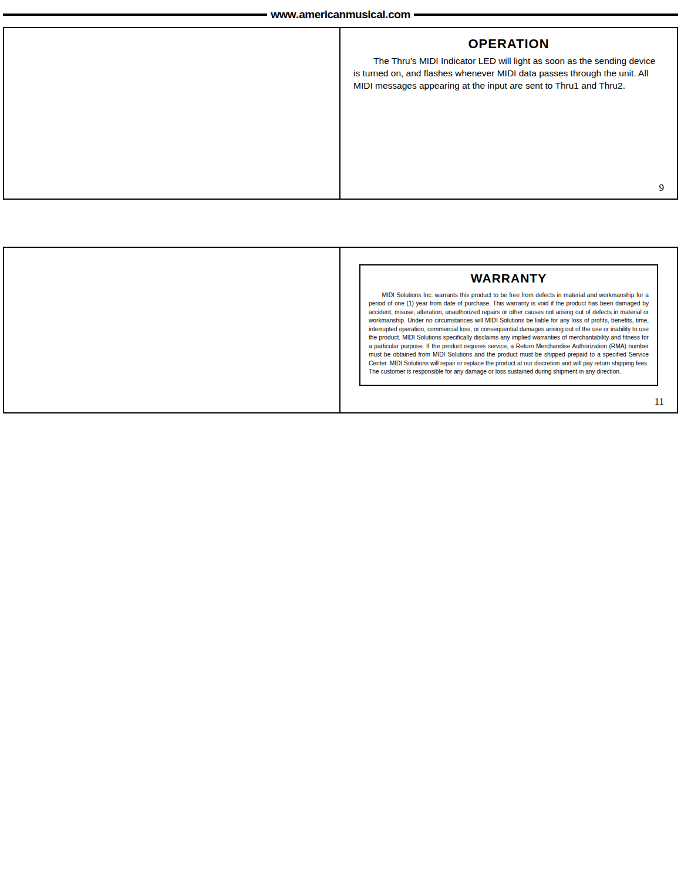www. americanmusical. com
OPERATION
The Thru’s MIDI Indicator LED will light as soon as the sending device is turned on, and flashes whenever MIDI data passes through the unit. All MIDI messages appearing at the input are sent to Thru1 and Thru2.
9
WARRANTY
MIDI Solutions Inc. warrants this product to be free from defects in material and workmanship for a period of one (1) year from date of purchase. This warranty is void if the product has been damaged by accident, misuse, alteration, unauthorized repairs or other causes not arising out of defects in material or workmanship. Under no circumstances will MIDI Solutions be liable for any loss of profits, benefits, time, interrupted operation, commercial loss, or consequential damages arising out of the use or inability to use the product. MIDI Solutions specifically disclaims any implied warranties of merchantability and fitness for a particular purpose. If the product requires service, a Return Merchandise Authorization (RMA) number must be obtained from MIDI Solutions and the product must be shipped prepaid to a specified Service Center. MIDI Solutions will repair or replace the product at our discretion and will pay return shipping fees. The customer is responsible for any damage or loss sustained during shipment in any direction.
11